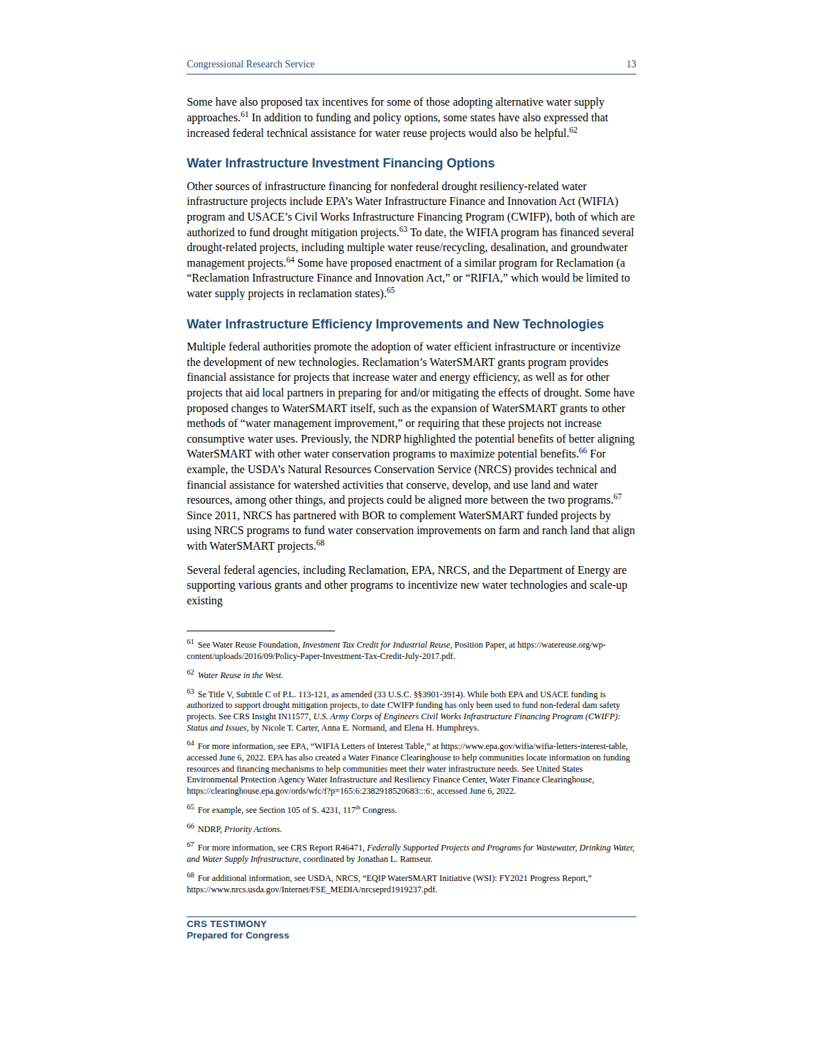Congressional Research Service 13
Some have also proposed tax incentives for some of those adopting alternative water supply approaches.61 In addition to funding and policy options, some states have also expressed that increased federal technical assistance for water reuse projects would also be helpful.62
Water Infrastructure Investment Financing Options
Other sources of infrastructure financing for nonfederal drought resiliency-related water infrastructure projects include EPA’s Water Infrastructure Finance and Innovation Act (WIFIA) program and USACE’s Civil Works Infrastructure Financing Program (CWIFP), both of which are authorized to fund drought mitigation projects.63 To date, the WIFIA program has financed several drought-related projects, including multiple water reuse/recycling, desalination, and groundwater management projects.64 Some have proposed enactment of a similar program for Reclamation (a “Reclamation Infrastructure Finance and Innovation Act,” or “RIFIA,” which would be limited to water supply projects in reclamation states).65
Water Infrastructure Efficiency Improvements and New Technologies
Multiple federal authorities promote the adoption of water efficient infrastructure or incentivize the development of new technologies. Reclamation’s WaterSMART grants program provides financial assistance for projects that increase water and energy efficiency, as well as for other projects that aid local partners in preparing for and/or mitigating the effects of drought. Some have proposed changes to WaterSMART itself, such as the expansion of WaterSMART grants to other methods of “water management improvement,” or requiring that these projects not increase consumptive water uses. Previously, the NDRP highlighted the potential benefits of better aligning WaterSMART with other water conservation programs to maximize potential benefits.66 For example, the USDA’s Natural Resources Conservation Service (NRCS) provides technical and financial assistance for watershed activities that conserve, develop, and use land and water resources, among other things, and projects could be aligned more between the two programs.67 Since 2011, NRCS has partnered with BOR to complement WaterSMART funded projects by using NRCS programs to fund water conservation improvements on farm and ranch land that align with WaterSMART projects.68
Several federal agencies, including Reclamation, EPA, NRCS, and the Department of Energy are supporting various grants and other programs to incentivize new water technologies and scale-up existing
61 See Water Reuse Foundation, Investment Tax Credit for Industrial Reuse, Position Paper, at https://watereuse.org/wp-content/uploads/2016/09/Policy-Paper-Investment-Tax-Credit-July-2017.pdf.
62 Water Reuse in the West.
63 Se Title V, Subtitle C of P.L. 113-121, as amended (33 U.S.C. §§3901-3914). While both EPA and USACE funding is authorized to support drought mitigation projects, to date CWIFP funding has only been used to fund non-federal dam safety projects. See CRS Insight IN11577, U.S. Army Corps of Engineers Civil Works Infrastructure Financing Program (CWIFP): Status and Issues, by Nicole T. Carter, Anna E. Normand, and Elena H. Humphreys.
64 For more information, see EPA, “WIFIA Letters of Interest Table,” at https://www.epa.gov/wifia/wifia-letters-interest-table, accessed June 6, 2022. EPA has also created a Water Finance Clearinghouse to help communities locate information on funding resources and financing mechanisms to help communities meet their water infrastructure needs. See United States Environmental Protection Agency Water Infrastructure and Resiliency Finance Center, Water Finance Clearinghouse, https://clearinghouse.epa.gov/ords/wfc/f?p=165:6:2382918520683:::6:, accessed June 6, 2022.
65 For example, see Section 105 of S. 4231, 117th Congress.
66 NDRP, Priority Actions.
67 For more information, see CRS Report R46471, Federally Supported Projects and Programs for Wastewater, Drinking Water, and Water Supply Infrastructure, coordinated by Jonathan L. Ramseur.
68 For additional information, see USDA, NRCS, “EQIP WaterSMART Initiative (WSI): FY2021 Progress Report,” https://www.nrcs.usda.gov/Internet/FSE_MEDIA/nrcseprd1919237.pdf.
CRS TESTIMONY
Prepared for Congress